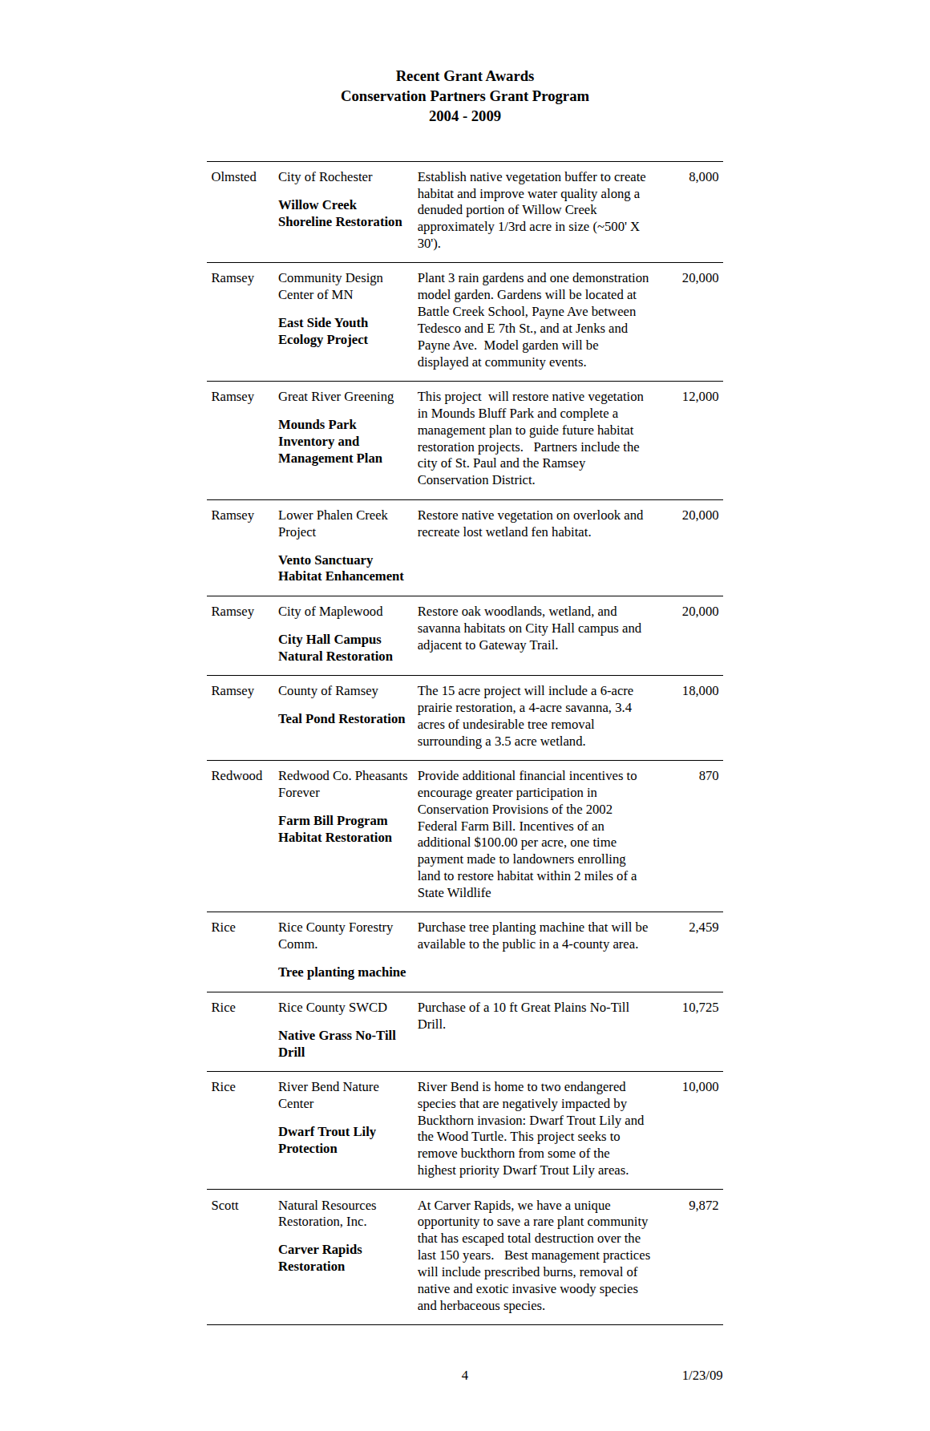Recent Grant Awards Conservation Partners Grant Program 2004 - 2009
| Olmsted | City of Rochester Willow Creek Shoreline Restoration | Establish native vegetation buffer to create habitat and improve water quality along a denuded portion of Willow Creek approximately 1/3rd acre in size (~500' X 30'). | 8,000 |
| Ramsey | Community Design Center of MN East Side Youth Ecology Project | Plant 3 rain gardens and one demonstration model garden. Gardens will be located at Battle Creek School, Payne Ave between Tedesco and E 7th St., and at Jenks and Payne Ave. Model garden will be displayed at community events. | 20,000 |
| Ramsey | Great River Greening Mounds Park Inventory and Management Plan | This project will restore native vegetation in Mounds Bluff Park and complete a management plan to guide future habitat restoration projects. Partners include the city of St. Paul and the Ramsey Conservation District. | 12,000 |
| Ramsey | Lower Phalen Creek Project Vento Sanctuary Habitat Enhancement | Restore native vegetation on overlook and recreate lost wetland fen habitat. | 20,000 |
| Ramsey | City of Maplewood City Hall Campus Natural Restoration | Restore oak woodlands, wetland, and savanna habitats on City Hall campus and adjacent to Gateway Trail. | 20,000 |
| Ramsey | County of Ramsey Teal Pond Restoration | The 15 acre project will include a 6-acre prairie restoration, a 4-acre savanna, 3.4 acres of undesirable tree removal surrounding a 3.5 acre wetland. | 18,000 |
| Redwood | Redwood Co. Pheasants Forever Farm Bill Program Habitat Restoration | Provide additional financial incentives to encourage greater participation in Conservation Provisions of the 2002 Federal Farm Bill. Incentives of an additional $100.00 per acre, one time payment made to landowners enrolling land to restore habitat within 2 miles of a State Wildlife | 870 |
| Rice | Rice County Forestry Comm. Tree planting machine | Purchase tree planting machine that will be available to the public in a 4-county area. | 2,459 |
| Rice | Rice County SWCD Native Grass No-Till Drill | Purchase of a 10 ft Great Plains No-Till Drill. | 10,725 |
| Rice | River Bend Nature Center Dwarf Trout Lily Protection | River Bend is home to two endangered species that are negatively impacted by Buckthorn invasion: Dwarf Trout Lily and the Wood Turtle. This project seeks to remove buckthorn from some of the highest priority Dwarf Trout Lily areas. | 10,000 |
| Scott | Natural Resources Restoration, Inc. Carver Rapids Restoration | At Carver Rapids, we have a unique opportunity to save a rare plant community that has escaped total destruction over the last 150 years. Best management practices will include prescribed burns, removal of native and exotic invasive woody species and herbaceous species. | 9,872 |
4 1/23/09